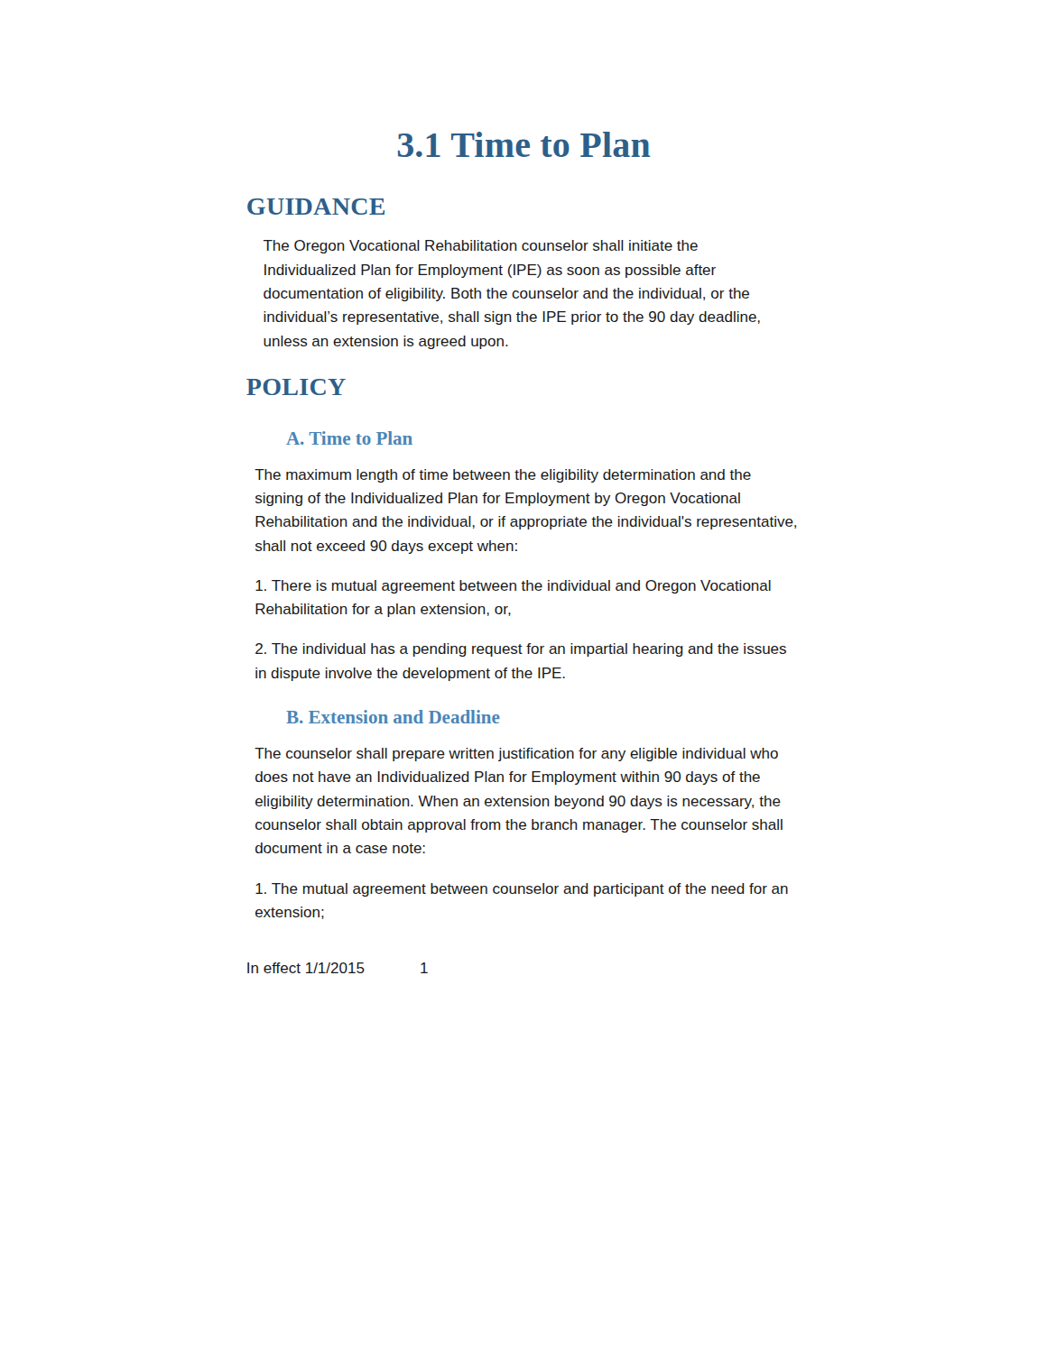3.1 Time to Plan
GUIDANCE
The Oregon Vocational Rehabilitation counselor shall initiate the Individualized Plan for Employment (IPE) as soon as possible after documentation of eligibility. Both the counselor and the individual, or the individual’s representative, shall sign the IPE prior to the 90 day deadline, unless an extension is agreed upon.
POLICY
A. Time to Plan
The maximum length of time between the eligibility determination and the signing of the Individualized Plan for Employment by Oregon Vocational Rehabilitation and the individual, or if appropriate the individual's representative, shall not exceed 90 days except when:
1. There is mutual agreement between the individual and Oregon Vocational Rehabilitation for a plan extension, or,
2. The individual has a pending request for an impartial hearing and the issues in dispute involve the development of the IPE.
B. Extension and Deadline
The counselor shall prepare written justification for any eligible individual who does not have an Individualized Plan for Employment within 90 days of the eligibility determination. When an extension beyond 90 days is necessary, the counselor shall obtain approval from the branch manager. The counselor shall document in a case note:
1. The mutual agreement between counselor and participant of the need for an extension;
In effect 1/1/2015 1